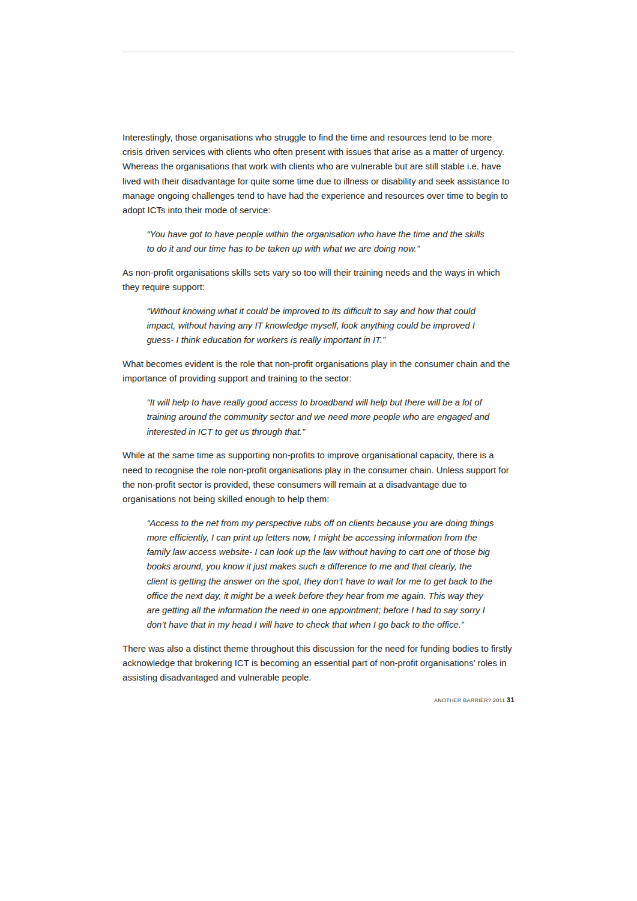Interestingly, those organisations who struggle to find the time and resources tend to be more crisis driven services with clients who often present with issues that arise as a matter of urgency. Whereas the organisations that work with clients who are vulnerable but are still stable i.e. have lived with their disadvantage for quite some time due to illness or disability and seek assistance to manage ongoing challenges tend to have had the experience and resources over time to begin to adopt ICTs into their mode of service:
“You have got to have people within the organisation who have the time and the skills to do it and our time has to be taken up with what we are doing now.”
As non-profit organisations skills sets vary so too will their training needs and the ways in which they require support:
“Without knowing what it could be improved to its difficult to say and how that could impact, without having any IT knowledge myself, look anything could be improved I guess- I think education for workers is really important in IT.”
What becomes evident is the role that non-profit organisations play in the consumer chain and the importance of providing support and training to the sector:
“It will help to have really good access to broadband will help but there will be a lot of training around the community sector and we need more people who are engaged and interested in ICT to get us through that.”
While at the same time as supporting non-profits to improve organisational capacity, there is a need to recognise the role non-profit organisations play in the consumer chain. Unless support for the non-profit sector is provided, these consumers will remain at a disadvantage due to organisations not being skilled enough to help them:
“Access to the net from my perspective rubs off on clients because you are doing things more efficiently, I can print up letters now, I might be accessing information from the family law access website- I can look up the law without having to cart one of those big books around, you know it just makes such a difference to me and that clearly, the client is getting the answer on the spot, they don’t have to wait for me to get back to the office the next day, it might be a week before they hear from me again. This way they are getting all the information the need in one appointment; before I had to say sorry I don’t have that in my head I will have to check that when I go back to the office.”
There was also a distinct theme throughout this discussion for the need for funding bodies to firstly acknowledge that brokering ICT is becoming an essential part of non-profit organisations’ roles in assisting disadvantaged and vulnerable people.
ANOTHER BARRIER? 2011 31